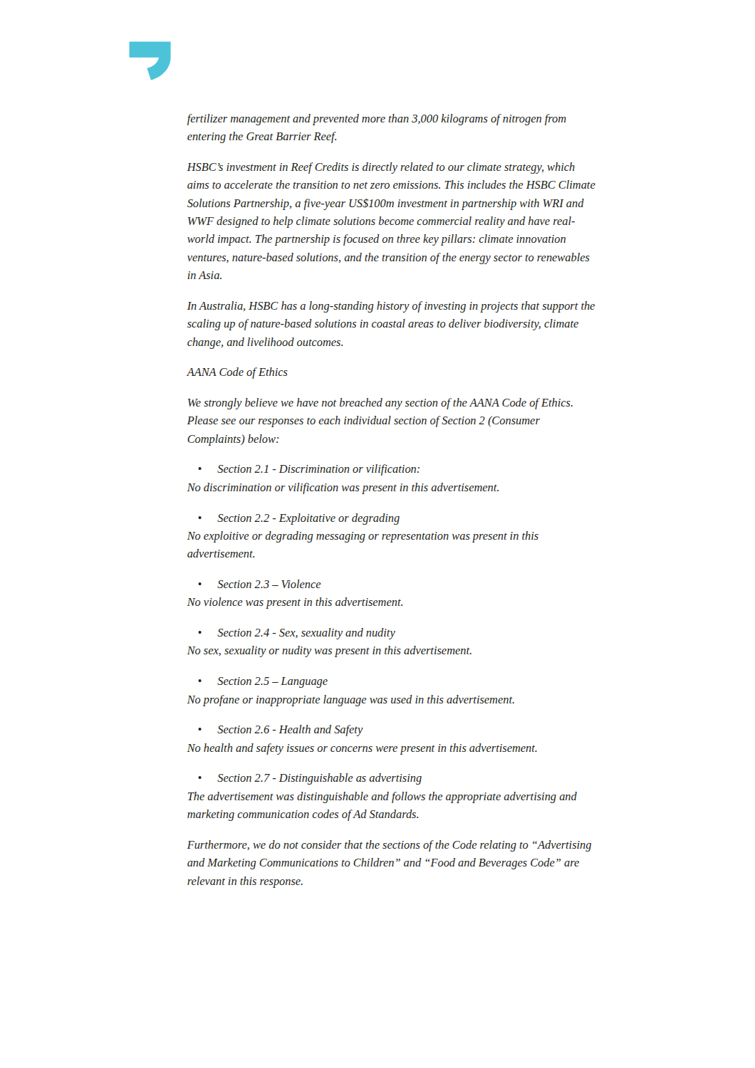fertilizer management and prevented more than 3,000 kilograms of nitrogen from entering the Great Barrier Reef.
HSBC’s investment in Reef Credits is directly related to our climate strategy, which aims to accelerate the transition to net zero emissions. This includes the HSBC Climate Solutions Partnership, a five-year US$100m investment in partnership with WRI and WWF designed to help climate solutions become commercial reality and have real-world impact. The partnership is focused on three key pillars: climate innovation ventures, nature-based solutions, and the transition of the energy sector to renewables in Asia.
In Australia, HSBC has a long-standing history of investing in projects that support the scaling up of nature-based solutions in coastal areas to deliver biodiversity, climate change, and livelihood outcomes.
AANA Code of Ethics
We strongly believe we have not breached any section of the AANA Code of Ethics. Please see our responses to each individual section of Section 2 (Consumer Complaints) below:
Section 2.1 - Discrimination or vilification:
No discrimination or vilification was present in this advertisement.
Section 2.2 - Exploitative or degrading
No exploitive or degrading messaging or representation was present in this advertisement.
Section 2.3 – Violence
No violence was present in this advertisement.
Section 2.4 - Sex, sexuality and nudity
No sex, sexuality or nudity was present in this advertisement.
Section 2.5 – Language
No profane or inappropriate language was used in this advertisement.
Section 2.6 - Health and Safety
No health and safety issues or concerns were present in this advertisement.
Section 2.7 - Distinguishable as advertising
The advertisement was distinguishable and follows the appropriate advertising and marketing communication codes of Ad Standards.
Furthermore, we do not consider that the sections of the Code relating to “Advertising and Marketing Communications to Children” and “Food and Beverages Code” are relevant in this response.